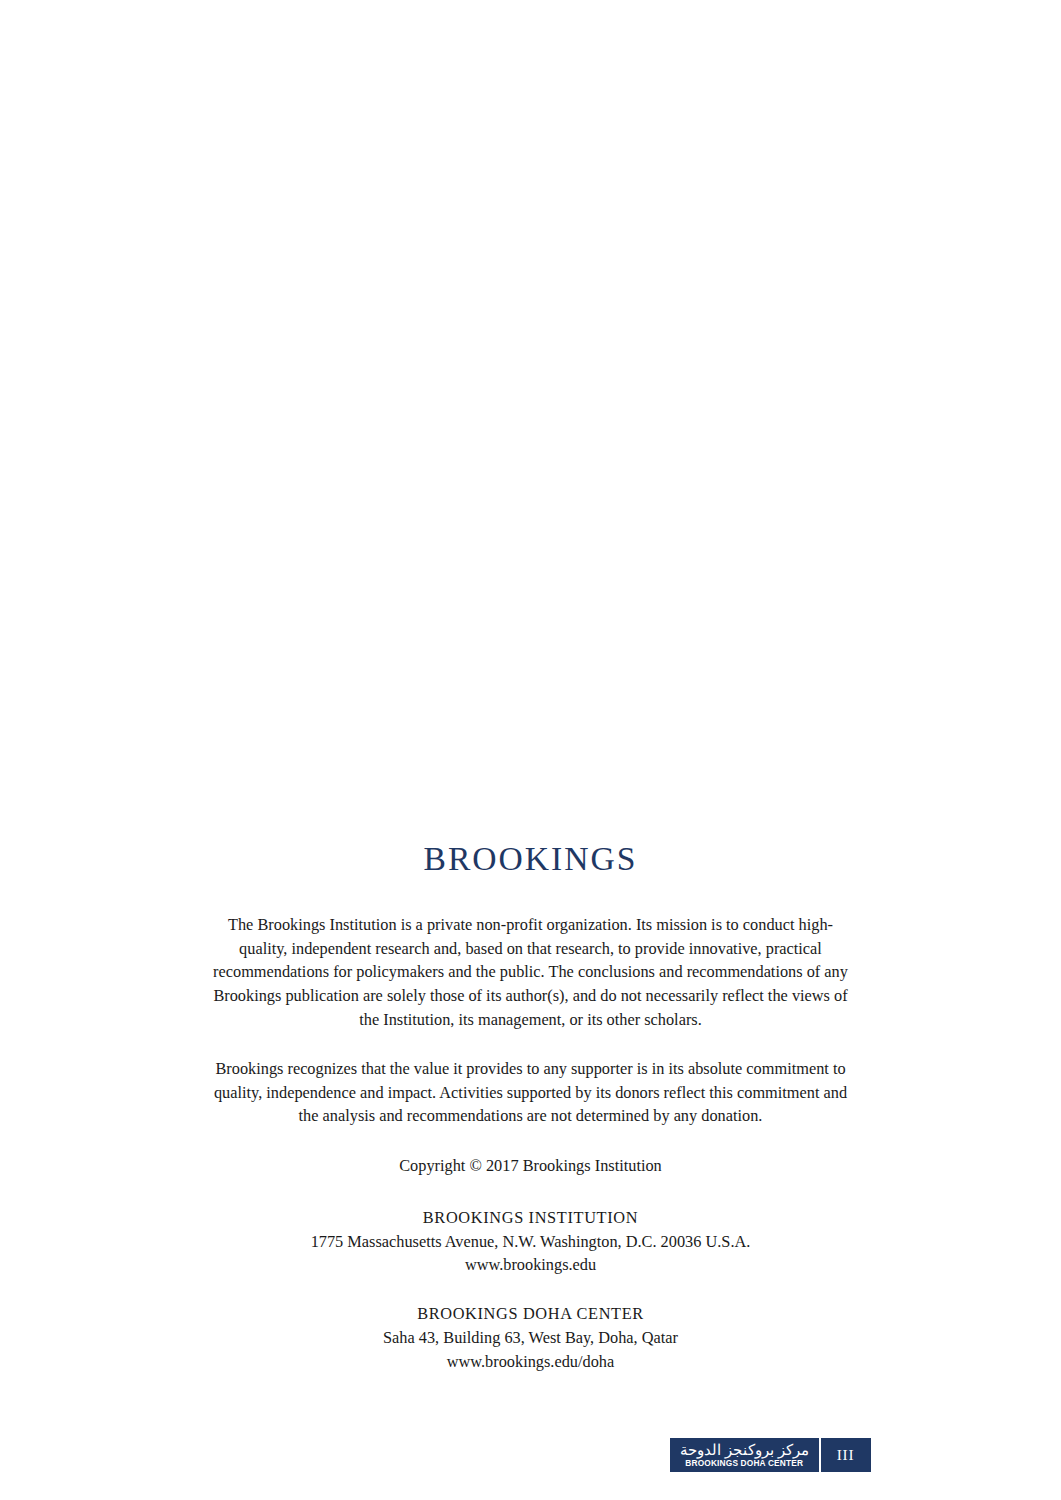Brookings
The Brookings Institution is a private non-profit organization. Its mission is to conduct high-quality, independent research and, based on that research, to provide innovative, practical recommendations for policymakers and the public. The conclusions and recommendations of any Brookings publication are solely those of its author(s), and do not necessarily reflect the views of the Institution, its management, or its other scholars.
Brookings recognizes that the value it provides to any supporter is in its absolute commitment to quality, independence and impact. Activities supported by its donors reflect this commitment and the analysis and recommendations are not determined by any donation.
Copyright © 2017 Brookings Institution
Brookings Institution
1775 Massachusetts Avenue, N.W. Washington, D.C. 20036 U.S.A.
www.brookings.edu
Brookings Doha Center
Saha 43, Building 63, West Bay, Doha, Qatar
www.brookings.edu/doha
مركز بروكنجز الدوحة BROOKINGS DOHA CENTER
III